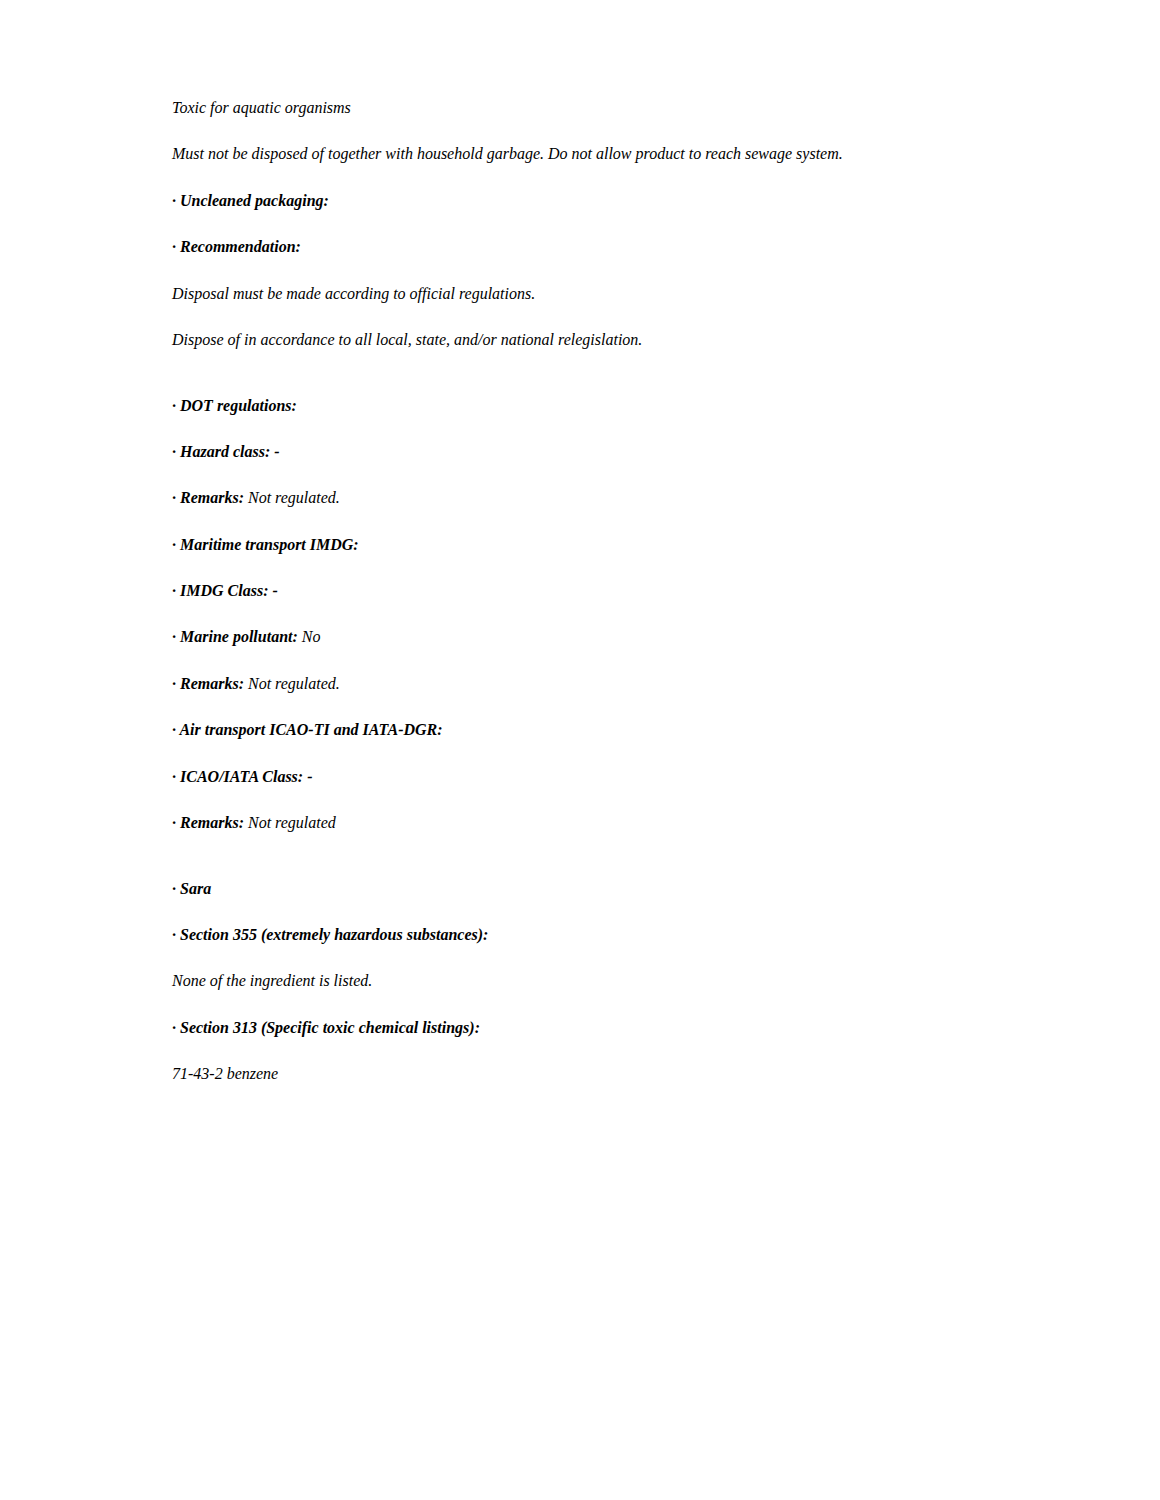Toxic for aquatic organisms
Must not be disposed of together with household garbage. Do not allow product to reach sewage system.
· Uncleaned packaging:
· Recommendation:
Disposal must be made according to official regulations.
Dispose of in accordance to all local, state, and/or national relegislation.
· DOT regulations:
· Hazard class: -
· Remarks: Not regulated.
· Maritime transport IMDG:
· IMDG Class: -
· Marine pollutant: No
· Remarks: Not regulated.
· Air transport ICAO-TI and IATA-DGR:
· ICAO/IATA Class: -
· Remarks: Not regulated
· Sara
· Section 355 (extremely hazardous substances):
None of the ingredient is listed.
· Section 313 (Specific toxic chemical listings):
71-43-2 benzene